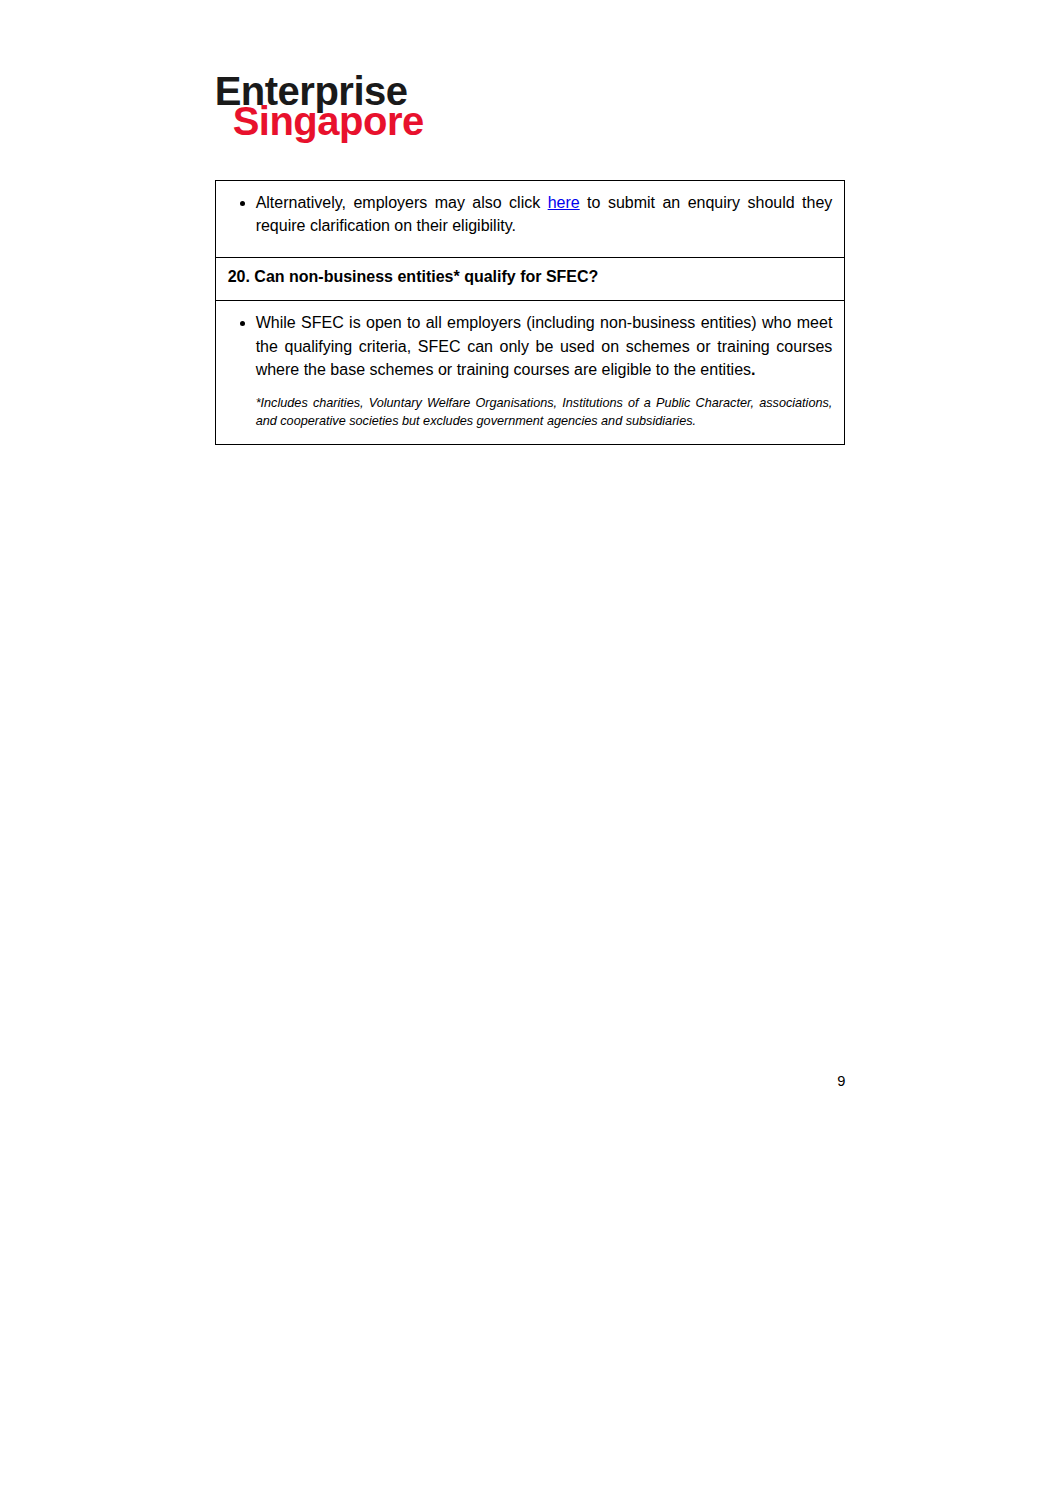Enterprise Singapore
| Alternatively, employers may also click here to submit an enquiry should they require clarification on their eligibility. |
| 20. Can non-business entities* qualify for SFEC? |
| While SFEC is open to all employers (including non-business entities) who meet the qualifying criteria, SFEC can only be used on schemes or training courses where the base schemes or training courses are eligible to the entities . *Includes charities, Voluntary Welfare Organisations, Institutions of a Public Character, associations, and cooperative societies but excludes government agencies and subsidiaries. |
9